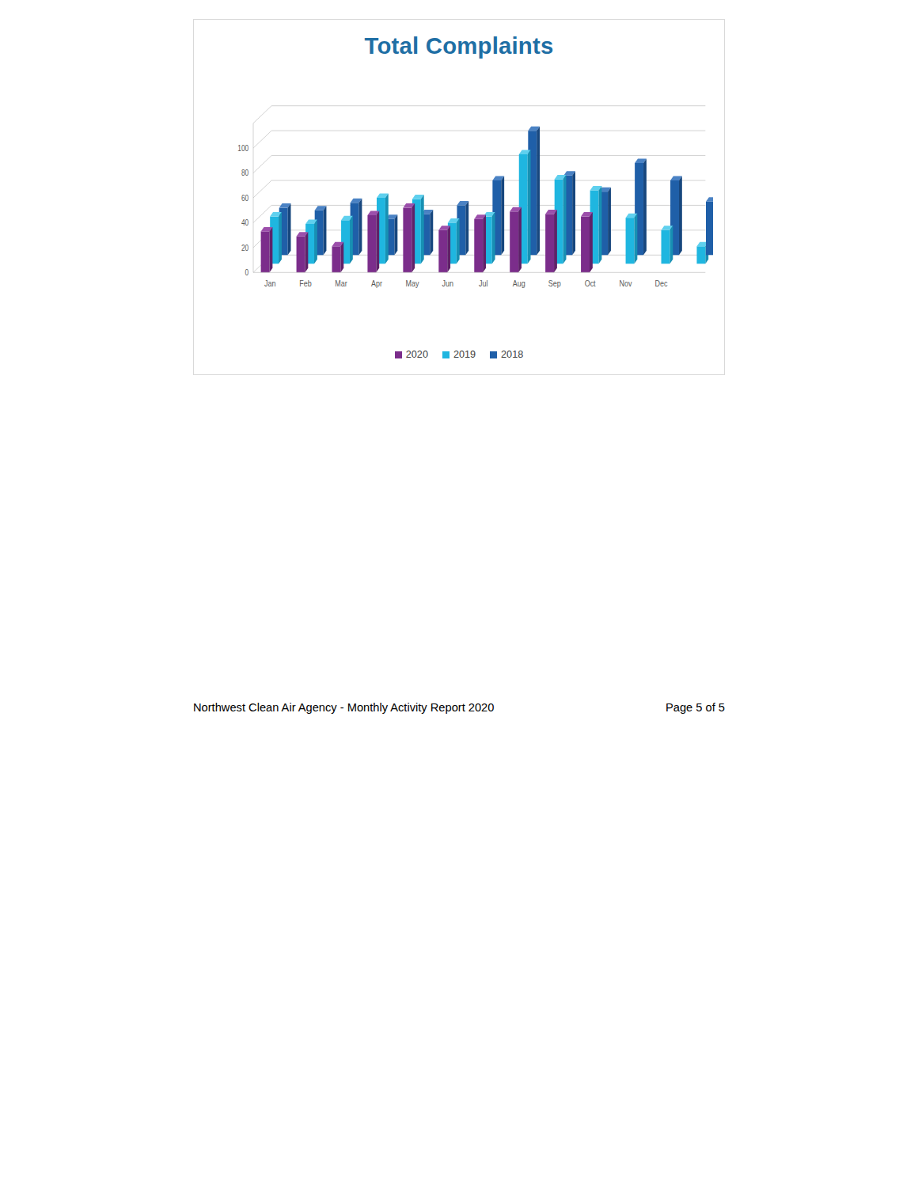Total Complaints
Coordinate system: viewBox 0 0 1000 420 Baseline (value 0) at y = 330 for front series. Scale: 100 units = 200 px => 1 unit = 2 px 3-D offset per series: dx = 18, dy = -14 (back series shifted right & up) 0 20 40 60 80 100 Month slot width = 70 px starting at x=110 Within a slot: 2018 bar (back) drawn first, then 2019, then 2020 (front) Bar width = 17 px 2018 front-face x = base + 34 ; offset applied twice (dx 18, dy -14) => shift (36,-28) 2019 front-face x = base + 17 ; offset once => shift (18,-14) 2020 front-face x = base ; no offset Jan Feb Mar Apr May Jun Jul Aug Sep Oct Nov Dec
2020 2019 2018
Northwest Clean Air Agency - Monthly Activity Report 2020 Page 5 of 5